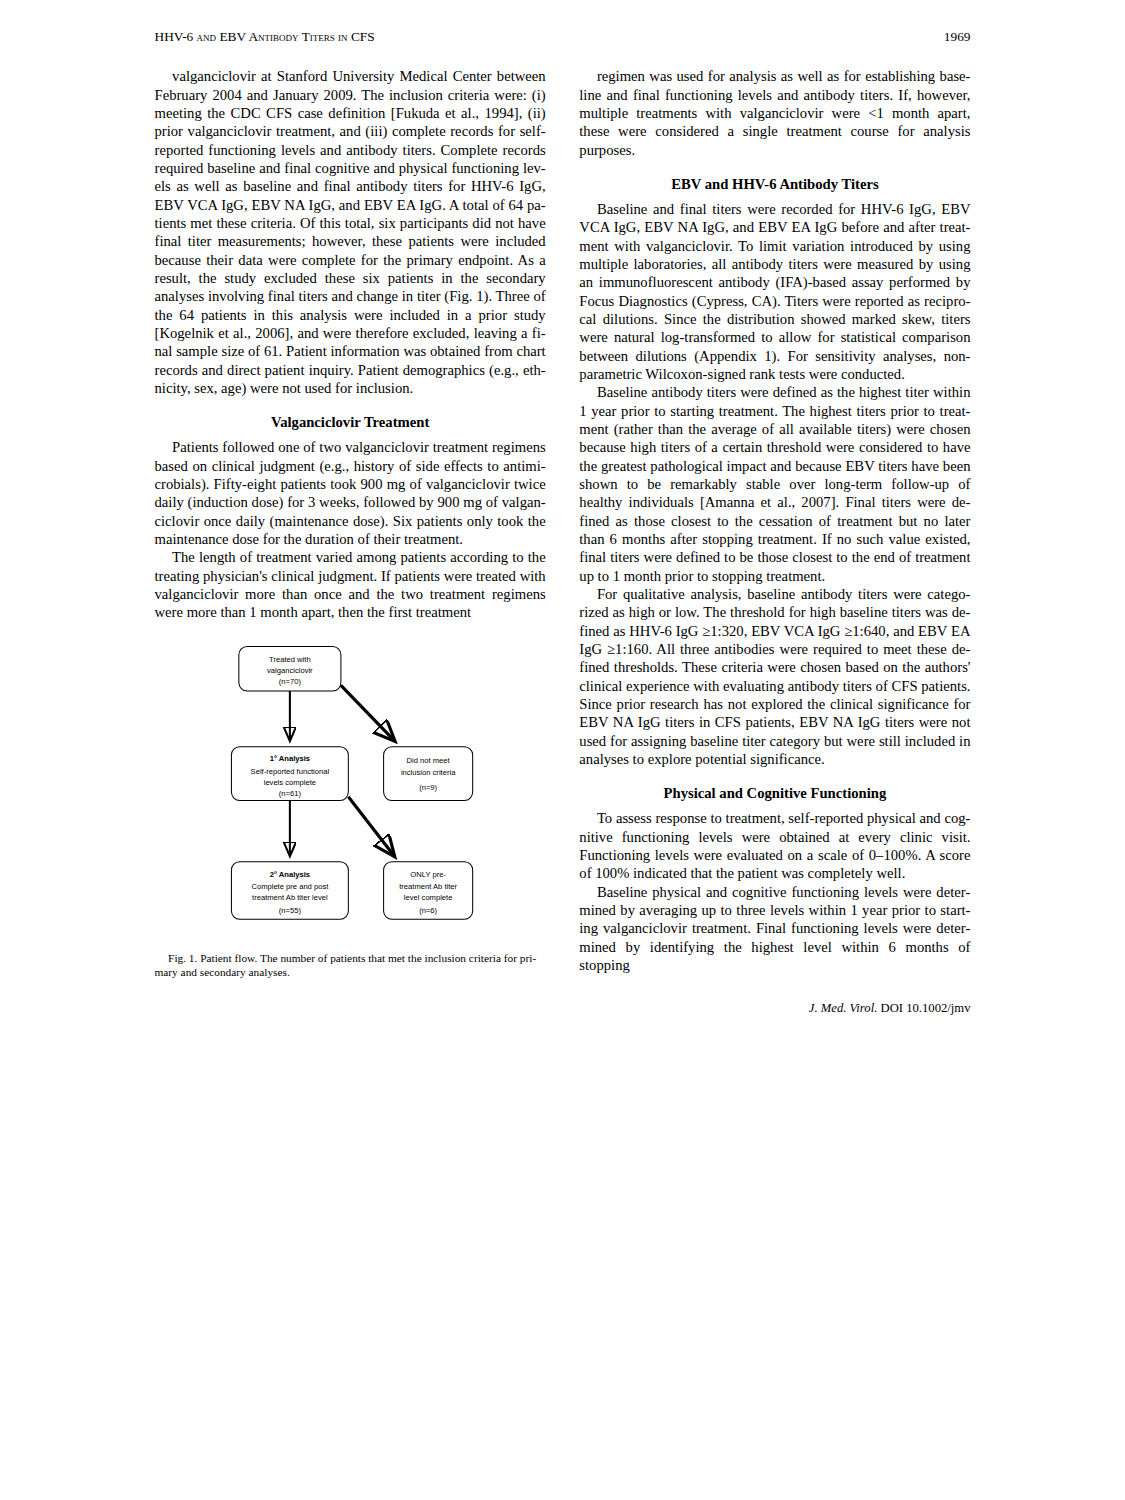HHV-6 and EBV Antibody Titers in CFS 1969
valganciclovir at Stanford University Medical Center between February 2004 and January 2009. The inclusion criteria were: (i) meeting the CDC CFS case definition [Fukuda et al., 1994], (ii) prior valganciclovir treatment, and (iii) complete records for self-reported functioning levels and antibody titers. Complete records required baseline and final cognitive and physical functioning levels as well as baseline and final antibody titers for HHV-6 IgG, EBV VCA IgG, EBV NA IgG, and EBV EA IgG. A total of 64 patients met these criteria. Of this total, six participants did not have final titer measurements; however, these patients were included because their data were complete for the primary endpoint. As a result, the study excluded these six patients in the secondary analyses involving final titers and change in titer (Fig. 1). Three of the 64 patients in this analysis were included in a prior study [Kogelnik et al., 2006], and were therefore excluded, leaving a final sample size of 61. Patient information was obtained from chart records and direct patient inquiry. Patient demographics (e.g., ethnicity, sex, age) were not used for inclusion.
Valganciclovir Treatment
Patients followed one of two valganciclovir treatment regimens based on clinical judgment (e.g., history of side effects to antimicrobials). Fifty-eight patients took 900 mg of valganciclovir twice daily (induction dose) for 3 weeks, followed by 900 mg of valganciclovir once daily (maintenance dose). Six patients only took the maintenance dose for the duration of their treatment.
The length of treatment varied among patients according to the treating physician's clinical judgment. If patients were treated with valganciclovir more than once and the two treatment regimens were more than 1 month apart, then the first treatment
Treated with valganciclovir (n=70) 1° Analysis Self-reported functional levels complete (n=61) Did not meet inclusion criteria (n=9) 2° Analysis Complete pre and post treatment Ab titer level (n=55) ONLY pre- treatment Ab titer level complete (n=6)
Fig. 1. Patient flow. The number of patients that met the inclusion criteria for primary and secondary analyses.
regimen was used for analysis as well as for establishing baseline and final functioning levels and antibody titers. If, however, multiple treatments with valganciclovir were <1 month apart, these were considered a single treatment course for analysis purposes.
EBV and HHV-6 Antibody Titers
Baseline and final titers were recorded for HHV-6 IgG, EBV VCA IgG, EBV NA IgG, and EBV EA IgG before and after treatment with valganciclovir. To limit variation introduced by using multiple laboratories, all antibody titers were measured by using an immunofluorescent antibody (IFA)-based assay performed by Focus Diagnostics (Cypress, CA). Titers were reported as reciprocal dilutions. Since the distribution showed marked skew, titers were natural log-transformed to allow for statistical comparison between dilutions (Appendix 1). For sensitivity analyses, non-parametric Wilcoxon-signed rank tests were conducted.
Baseline antibody titers were defined as the highest titer within 1 year prior to starting treatment. The highest titers prior to treatment (rather than the average of all available titers) were chosen because high titers of a certain threshold were considered to have the greatest pathological impact and because EBV titers have been shown to be remarkably stable over long-term follow-up of healthy individuals [Amanna et al., 2007]. Final titers were defined as those closest to the cessation of treatment but no later than 6 months after stopping treatment. If no such value existed, final titers were defined to be those closest to the end of treatment up to 1 month prior to stopping treatment.
For qualitative analysis, baseline antibody titers were categorized as high or low. The threshold for high baseline titers was defined as HHV-6 IgG ≥1:320, EBV VCA IgG ≥1:640, and EBV EA IgG ≥1:160. All three antibodies were required to meet these defined thresholds. These criteria were chosen based on the authors' clinical experience with evaluating antibody titers of CFS patients. Since prior research has not explored the clinical significance for EBV NA IgG titers in CFS patients, EBV NA IgG titers were not used for assigning baseline titer category but were still included in analyses to explore potential significance.
Physical and Cognitive Functioning
To assess response to treatment, self-reported physical and cognitive functioning levels were obtained at every clinic visit. Functioning levels were evaluated on a scale of 0–100%. A score of 100% indicated that the patient was completely well.
Baseline physical and cognitive functioning levels were determined by averaging up to three levels within 1 year prior to starting valganciclovir treatment. Final functioning levels were determined by identifying the highest level within 6 months of stopping
J. Med. Virol. DOI 10.1002/jmv